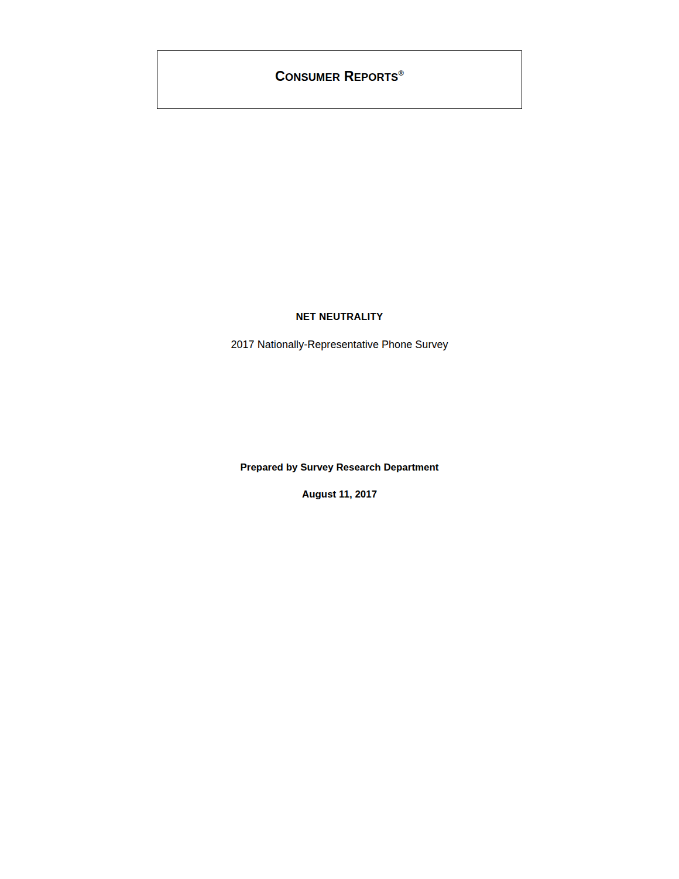CONSUMER REPORTS®
NET NEUTRALITY
2017 Nationally-Representative Phone Survey
Prepared by Survey Research Department
August 11, 2017